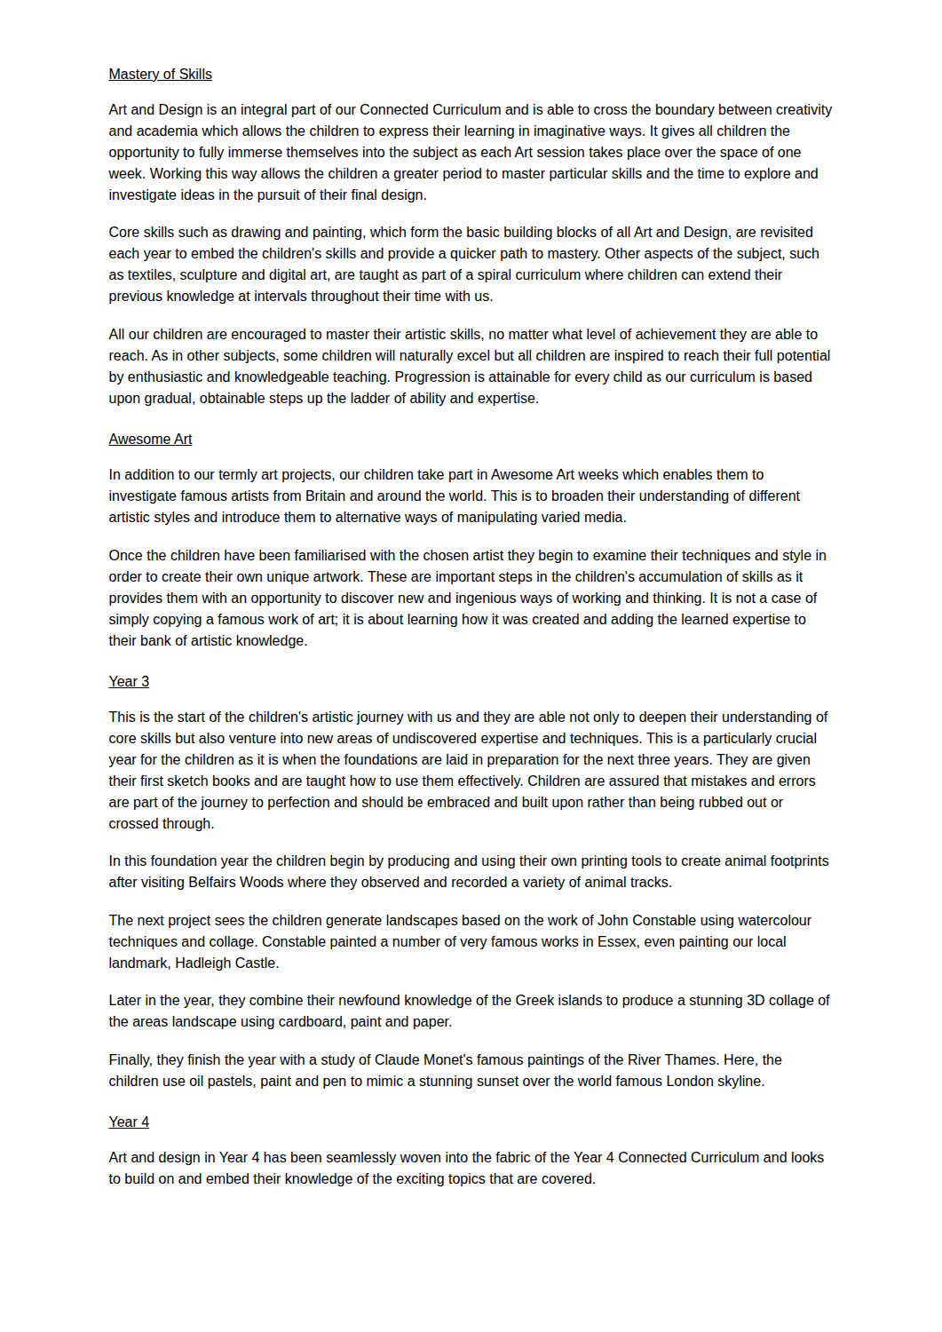Mastery of Skills
Art and Design is an integral part of our Connected Curriculum and is able to cross the boundary between creativity and academia which allows the children to express their learning in imaginative ways. It gives all children the opportunity to fully immerse themselves into the subject as each Art session takes place over the space of one week. Working this way allows the children a greater period to master particular skills and the time to explore and investigate ideas in the pursuit of their final design.
Core skills such as drawing and painting, which form the basic building blocks of all Art and Design, are revisited each year to embed the children's skills and provide a quicker path to mastery. Other aspects of the subject, such as textiles, sculpture and digital art, are taught as part of a spiral curriculum where children can extend their previous knowledge at intervals throughout their time with us.
All our children are encouraged to master their artistic skills, no matter what level of achievement they are able to reach. As in other subjects, some children will naturally excel but all children are inspired to reach their full potential by enthusiastic and knowledgeable teaching. Progression is attainable for every child as our curriculum is based upon gradual, obtainable steps up the ladder of ability and expertise.
Awesome Art
In addition to our termly art projects, our children take part in Awesome Art weeks which enables them to investigate famous artists from Britain and around the world. This is to broaden their understanding of different artistic styles and introduce them to alternative ways of manipulating varied media.
Once the children have been familiarised with the chosen artist they begin to examine their techniques and style in order to create their own unique artwork. These are important steps in the children's accumulation of skills as it provides them with an opportunity to discover new and ingenious ways of working and thinking. It is not a case of simply copying a famous work of art; it is about learning how it was created and adding the learned expertise to their bank of artistic knowledge.
Year 3
This is the start of the children's artistic journey with us and they are able not only to deepen their understanding of core skills but also venture into new areas of undiscovered expertise and techniques. This is a particularly crucial year for the children as it is when the foundations are laid in preparation for the next three years. They are given their first sketch books and are taught how to use them effectively. Children are assured that mistakes and errors are part of the journey to perfection and should be embraced and built upon rather than being rubbed out or crossed through.
In this foundation year the children begin by producing and using their own printing tools to create animal footprints after visiting Belfairs Woods where they observed and recorded a variety of animal tracks.
The next project sees the children generate landscapes based on the work of John Constable using watercolour techniques and collage. Constable painted a number of very famous works in Essex, even painting our local landmark, Hadleigh Castle.
Later in the year, they combine their newfound knowledge of the Greek islands to produce a stunning 3D collage of the areas landscape using cardboard, paint and paper.
Finally, they finish the year with a study of Claude Monet's famous paintings of the River Thames. Here, the children use oil pastels, paint and pen to mimic a stunning sunset over the world famous London skyline.
Year 4
Art and design in Year 4 has been seamlessly woven into the fabric of the Year 4 Connected Curriculum and looks to build on and embed their knowledge of the exciting topics that are covered.